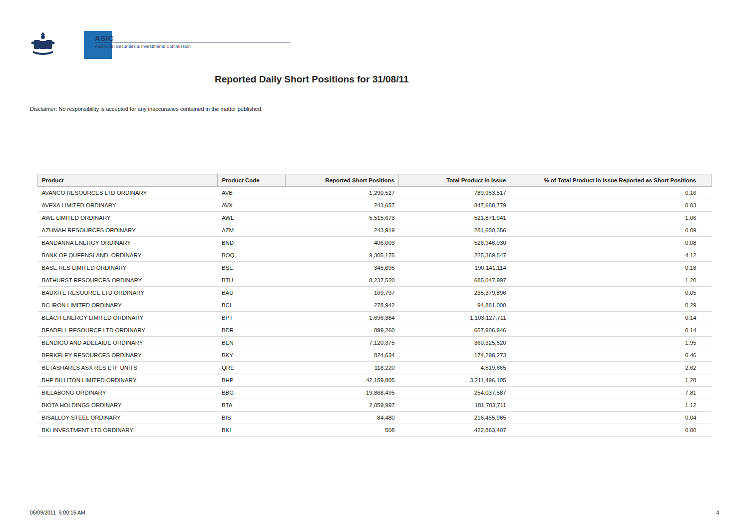ASIC
Australian Securities & Investments Commission
Reported Daily Short Positions for 31/08/11
Disclaimer: No responsibility is accepted for any inaccuracies contained in the matter published.
| Product | Product Code | Reported Short Positions | Total Product in Issue | % of Total Product in Issue Reported as Short Positions |
| --- | --- | --- | --- | --- |
| AVANCO RESOURCES LTD ORDINARY | AVB | 1,290,527 | 789,953,517 | 0.16 |
| AVEXA LIMITED ORDINARY | AVX | 243,657 | 847,688,779 | 0.03 |
| AWE LIMITED ORDINARY | AWE | 5,515,673 | 521,871,941 | 1.06 |
| AZUMAH RESOURCES ORDINARY | AZM | 243,919 | 281,650,356 | 0.09 |
| BANDANNA ENERGY ORDINARY | BND | 406,003 | 526,946,930 | 0.08 |
| BANK OF QUEENSLAND. ORDINARY | BOQ | 9,305,175 | 225,369,547 | 4.12 |
| BASE RES LIMITED ORDINARY | BSE | 345,695 | 190,141,114 | 0.18 |
| BATHURST RESOURCES ORDINARY | BTU | 8,237,520 | 685,047,997 | 1.20 |
| BAUXITE RESOURCE LTD ORDINARY | BAU | 109,797 | 235,379,896 | 0.05 |
| BC IRON LIMITED ORDINARY | BCI | 278,942 | 94,881,000 | 0.29 |
| BEACH ENERGY LIMITED ORDINARY | BPT | 1,696,384 | 1,103,127,711 | 0.14 |
| BEADELL RESOURCE LTD ORDINARY | BDR | 899,260 | 657,906,946 | 0.14 |
| BENDIGO AND ADELAIDE ORDINARY | BEN | 7,120,375 | 360,325,520 | 1.95 |
| BERKELEY RESOURCES ORDINARY | BKY | 824,634 | 174,298,273 | 0.46 |
| BETASHARES ASX RES ETF UNITS | QRE | 118,220 | 4,519,665 | 2.62 |
| BHP BILLITON LIMITED ORDINARY | BHP | 42,159,805 | 3,211,496,105 | 1.28 |
| BILLABONG ORDINARY | BBG | 19,868,495 | 254,037,587 | 7.81 |
| BIOTA HOLDINGS ORDINARY | BTA | 2,059,997 | 181,703,711 | 1.12 |
| BISALLOY STEEL ORDINARY | BIS | 84,480 | 216,455,965 | 0.04 |
| BKI INVESTMENT LTD ORDINARY | BKI | 508 | 422,863,407 | 0.00 |
06/09/2011 9:00:15 AM
4